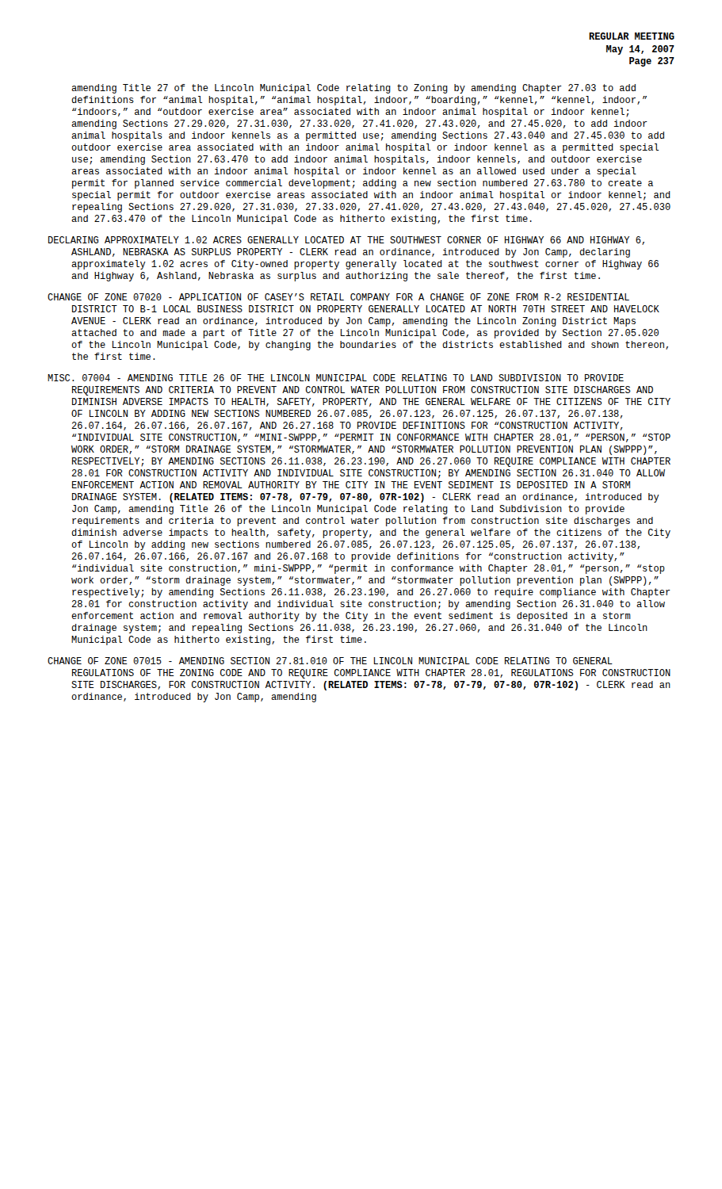REGULAR MEETING
May 14, 2007
Page 237
amending Title 27 of the Lincoln Municipal Code relating to Zoning by amending Chapter 27.03 to add definitions for “animal hospital,” “animal hospital, indoor,” “boarding,” “kennel,” “kennel, indoor,” “indoors,” and “outdoor exercise area” associated with an indoor animal hospital or indoor kennel; amending Sections 27.29.020, 27.31.030, 27.33.020, 27.41.020, 27.43.020, and 27.45.020, to add indoor animal hospitals and indoor kennels as a permitted use; amending Sections 27.43.040 and 27.45.030 to add outdoor exercise area associated with an indoor animal hospital or indoor kennel as a permitted special use; amending Section 27.63.470 to add indoor animal hospitals, indoor kennels, and outdoor exercise areas associated with an indoor animal hospital or indoor kennel as an allowed used under a special permit for planned service commercial development; adding a new section numbered 27.63.780 to create a special permit for outdoor exercise areas associated with an indoor animal hospital or indoor kennel; and repealing Sections 27.29.020, 27.31.030, 27.33.020, 27.41.020, 27.43.020, 27.43.040, 27.45.020, 27.45.030 and 27.63.470 of the Lincoln Municipal Code as hitherto existing, the first time.
DECLARING APPROXIMATELY 1.02 ACRES GENERALLY LOCATED AT THE SOUTHWEST CORNER OF HIGHWAY 66 AND HIGHWAY 6, ASHLAND, NEBRASKA AS SURPLUS PROPERTY - CLERK read an ordinance, introduced by Jon Camp, declaring approximately 1.02 acres of City-owned property generally located at the southwest corner of Highway 66 and Highway 6, Ashland, Nebraska as surplus and authorizing the sale thereof, the first time.
CHANGE OF ZONE 07020 - APPLICATION OF CASEY’S RETAIL COMPANY FOR A CHANGE OF ZONE FROM R-2 RESIDENTIAL DISTRICT TO B-1 LOCAL BUSINESS DISTRICT ON PROPERTY GENERALLY LOCATED AT NORTH 70TH STREET AND HAVELOCK AVENUE - CLERK read an ordinance, introduced by Jon Camp, amending the Lincoln Zoning District Maps attached to and made a part of Title 27 of the Lincoln Municipal Code, as provided by Section 27.05.020 of the Lincoln Municipal Code, by changing the boundaries of the districts established and shown thereon, the first time.
MISC. 07004 - AMENDING TITLE 26 OF THE LINCOLN MUNICIPAL CODE RELATING TO LAND SUBDIVISION TO PROVIDE REQUIREMENTS AND CRITERIA TO PREVENT AND CONTROL WATER POLLUTION FROM CONSTRUCTION SITE DISCHARGES AND DIMINISH ADVERSE IMPACTS TO HEALTH, SAFETY, PROPERTY, AND THE GENERAL WELFARE OF THE CITIZENS OF THE CITY OF LINCOLN BY ADDING NEW SECTIONS NUMBERED 26.07.085, 26.07.123, 26.07.125, 26.07.137, 26.07.138, 26.07.164, 26.07.166, 26.07.167, AND 26.27.168 TO PROVIDE DEFINITIONS FOR “CONSTRUCTION ACTIVITY, “INDIVIDUAL SITE CONSTRUCTION,” “MINI-SWPPP,” “PERMIT IN CONFORMANCE WITH CHAPTER 28.01,” “PERSON,” “STOP WORK ORDER,” “STORM DRAINAGE SYSTEM,” “STORMWATER,” AND “STORMWATER POLLUTION PREVENTION PLAN (SWPPP)”, RESPECTIVELY; BY AMENDING SECTIONS 26.11.038, 26.23.190, AND 26.27.060 TO REQUIRE COMPLIANCE WITH CHAPTER 28.01 FOR CONSTRUCTION ACTIVITY AND INDIVIDUAL SITE CONSTRUCTION; BY AMENDING SECTION 26.31.040 TO ALLOW ENFORCEMENT ACTION AND REMOVAL AUTHORITY BY THE CITY IN THE EVENT SEDIMENT IS DEPOSITED IN A STORM DRAINAGE SYSTEM. (RELATED ITEMS: 07-78, 07-79, 07-80, 07R-102) - CLERK read an ordinance, introduced by Jon Camp, amending Title 26 of the Lincoln Municipal Code relating to Land Subdivision to provide requirements and criteria to prevent and control water pollution from construction site discharges and diminish adverse impacts to health, safety, property, and the general welfare of the citizens of the City of Lincoln by adding new sections numbered 26.07.085, 26.07.123, 26.07.125.05, 26.07.137, 26.07.138, 26.07.164, 26.07.166, 26.07.167 and 26.07.168 to provide definitions for “construction activity,” “individual site construction,” mini-SWPPP,” “permit in conformance with Chapter 28.01,” “person,” “stop work order,” “storm drainage system,” “stormwater,” and “stormwater pollution prevention plan (SWPPP),” respectively; by amending Sections 26.11.038, 26.23.190, and 26.27.060 to require compliance with Chapter 28.01 for construction activity and individual site construction; by amending Section 26.31.040 to allow enforcement action and removal authority by the City in the event sediment is deposited in a storm drainage system; and repealing Sections 26.11.038, 26.23.190, 26.27.060, and 26.31.040 of the Lincoln Municipal Code as hitherto existing, the first time.
CHANGE OF ZONE 07015 - AMENDING SECTION 27.81.010 OF THE LINCOLN MUNICIPAL CODE RELATING TO GENERAL REGULATIONS OF THE ZONING CODE AND TO REQUIRE COMPLIANCE WITH CHAPTER 28.01, REGULATIONS FOR CONSTRUCTION SITE DISCHARGES, FOR CONSTRUCTION ACTIVITY. (RELATED ITEMS: 07-78, 07-79, 07-80, 07R-102) - CLERK read an ordinance, introduced by Jon Camp, amending